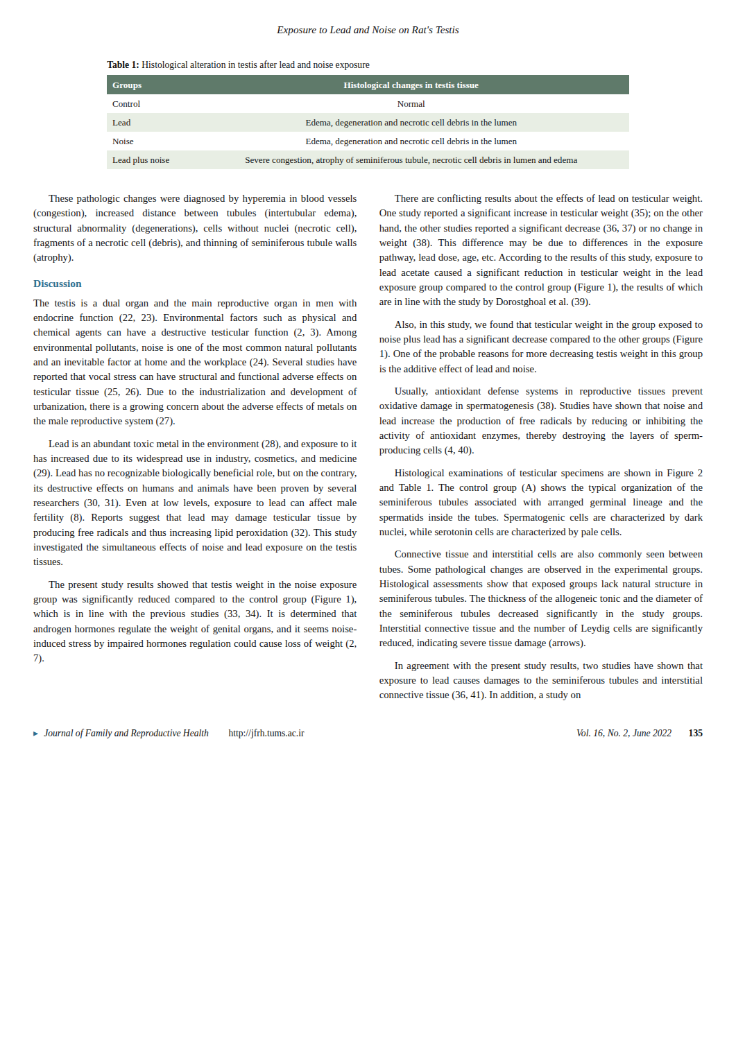Exposure to Lead and Noise on Rat's Testis
Table 1: Histological alteration in testis after lead and noise exposure
| Groups | Histological changes in testis tissue |
| --- | --- |
| Control | Normal |
| Lead | Edema, degeneration and necrotic cell debris in the lumen |
| Noise | Edema, degeneration and necrotic cell debris in the lumen |
| Lead plus noise | Severe congestion, atrophy of seminiferous tubule, necrotic cell debris in lumen and edema |
These pathologic changes were diagnosed by hyperemia in blood vessels (congestion), increased distance between tubules (intertubular edema), structural abnormality (degenerations), cells without nuclei (necrotic cell), fragments of a necrotic cell (debris), and thinning of seminiferous tubule walls (atrophy).
Discussion
The testis is a dual organ and the main reproductive organ in men with endocrine function (22, 23). Environmental factors such as physical and chemical agents can have a destructive testicular function (2, 3). Among environmental pollutants, noise is one of the most common natural pollutants and an inevitable factor at home and the workplace (24). Several studies have reported that vocal stress can have structural and functional adverse effects on testicular tissue (25, 26). Due to the industrialization and development of urbanization, there is a growing concern about the adverse effects of metals on the male reproductive system (27).
Lead is an abundant toxic metal in the environment (28), and exposure to it has increased due to its widespread use in industry, cosmetics, and medicine (29). Lead has no recognizable biologically beneficial role, but on the contrary, its destructive effects on humans and animals have been proven by several researchers (30, 31). Even at low levels, exposure to lead can affect male fertility (8). Reports suggest that lead may damage testicular tissue by producing free radicals and thus increasing lipid peroxidation (32). This study investigated the simultaneous effects of noise and lead exposure on the testis tissues.
The present study results showed that testis weight in the noise exposure group was significantly reduced compared to the control group (Figure 1), which is in line with the previous studies (33, 34). It is determined that androgen hormones regulate the weight of genital organs, and it seems noise-induced stress by impaired hormones regulation could cause loss of weight (2, 7).
There are conflicting results about the effects of lead on testicular weight. One study reported a significant increase in testicular weight (35); on the other hand, the other studies reported a significant decrease (36, 37) or no change in weight (38). This difference may be due to differences in the exposure pathway, lead dose, age, etc. According to the results of this study, exposure to lead acetate caused a significant reduction in testicular weight in the lead exposure group compared to the control group (Figure 1), the results of which are in line with the study by Dorostghoal et al. (39).
Also, in this study, we found that testicular weight in the group exposed to noise plus lead has a significant decrease compared to the other groups (Figure 1). One of the probable reasons for more decreasing testis weight in this group is the additive effect of lead and noise.
Usually, antioxidant defense systems in reproductive tissues prevent oxidative damage in spermatogenesis (38). Studies have shown that noise and lead increase the production of free radicals by reducing or inhibiting the activity of antioxidant enzymes, thereby destroying the layers of sperm-producing cells (4, 40).
Histological examinations of testicular specimens are shown in Figure 2 and Table 1. The control group (A) shows the typical organization of the seminiferous tubules associated with arranged germinal lineage and the spermatids inside the tubes. Spermatogenic cells are characterized by dark nuclei, while serotonin cells are characterized by pale cells.
Connective tissue and interstitial cells are also commonly seen between tubes. Some pathological changes are observed in the experimental groups. Histological assessments show that exposed groups lack natural structure in seminiferous tubules. The thickness of the allogeneic tonic and the diameter of the seminiferous tubules decreased significantly in the study groups. Interstitial connective tissue and the number of Leydig cells are significantly reduced, indicating severe tissue damage (arrows).
In agreement with the present study results, two studies have shown that exposure to lead causes damages to the seminiferous tubules and interstitial connective tissue (36, 41). In addition, a study on
▸ Journal of Family and Reproductive Health http://jfrh.tums.ac.ir Vol. 16, No. 2, June 2022 135